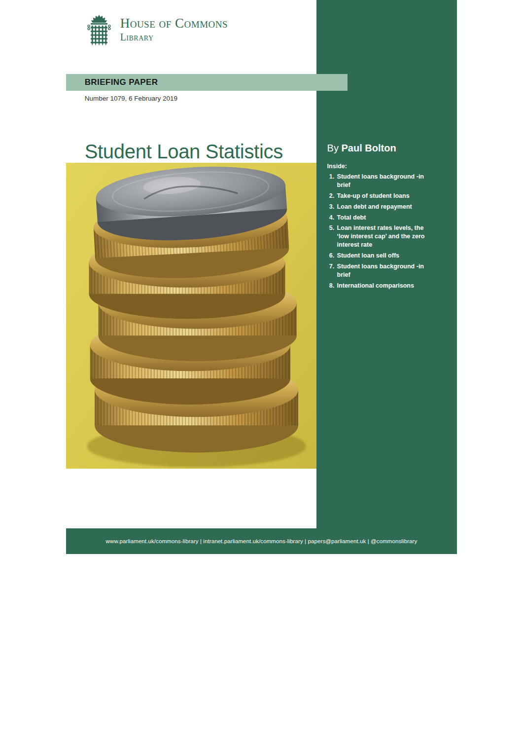House of Commons
Library
BRIEFING PAPER
Number 1079, 6 February 2019
Student Loan Statistics
By Paul Bolton
WYF USQ DEC DECUS ET
Inside:
Student loans background -in brief
Take-up of student loans
Loan debt and repayment
Total debt
Loan interest rates levels, the ‘low interest cap’ and the zero interest rate
Student loan sell offs
Student loans background -in brief
International comparisons
www.parliament.uk/commons-library | intranet.parliament.uk/commons-library | papers@parliament.uk | @commonslibrary